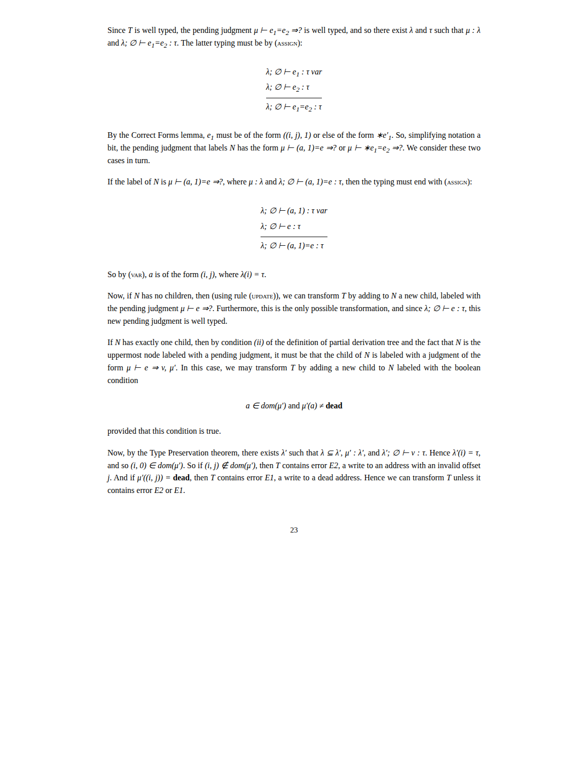Since T is well typed, the pending judgment μ ⊢ e1=e2 ⇒? is well typed, and so there exist λ and τ such that μ : λ and λ; ∅ ⊢ e1=e2 : τ. The latter typing must be by (assign):
λ; ∅ ⊢ e1 : τ var
λ; ∅ ⊢ e2 : τ
λ; ∅ ⊢ e1=e2 : τ
By the Correct Forms lemma, e1 must be of the form ((i, j), 1) or else of the form ∗e′1. So, simplifying notation a bit, the pending judgment that labels N has the form μ ⊢ (a, 1)=e ⇒? or μ ⊢ ∗e1=e2 ⇒?. We consider these two cases in turn.
If the label of N is μ ⊢ (a, 1)=e ⇒?, where μ : λ and λ; ∅ ⊢ (a, 1)=e : τ, then the typing must end with (assign):
λ; ∅ ⊢ (a, 1) : τ var
λ; ∅ ⊢ e : τ
λ; ∅ ⊢ (a, 1)=e : τ
So by (var), a is of the form (i, j), where λ(i) = τ.
Now, if N has no children, then (using rule (update)), we can transform T by adding to N a new child, labeled with the pending judgment μ ⊢ e ⇒?. Furthermore, this is the only possible transformation, and since λ; ∅ ⊢ e : τ, this new pending judgment is well typed.
If N has exactly one child, then by condition (ii) of the definition of partial derivation tree and the fact that N is the uppermost node labeled with a pending judgment, it must be that the child of N is labeled with a judgment of the form μ ⊢ e ⇒ v, μ′. In this case, we may transform T by adding a new child to N labeled with the boolean condition
a ∈ dom(μ′) and μ′(a) ≠ dead
provided that this condition is true.
Now, by the Type Preservation theorem, there exists λ′ such that λ ⊆ λ′, μ′ : λ′, and λ′; ∅ ⊢ v : τ. Hence λ′(i) = τ, and so (i, 0) ∈ dom(μ′). So if (i, j) ∉ dom(μ′), then T contains error E2, a write to an address with an invalid offset j. And if μ′((i, j)) = dead, then T contains error E1, a write to a dead address. Hence we can transform T unless it contains error E2 or E1.
23